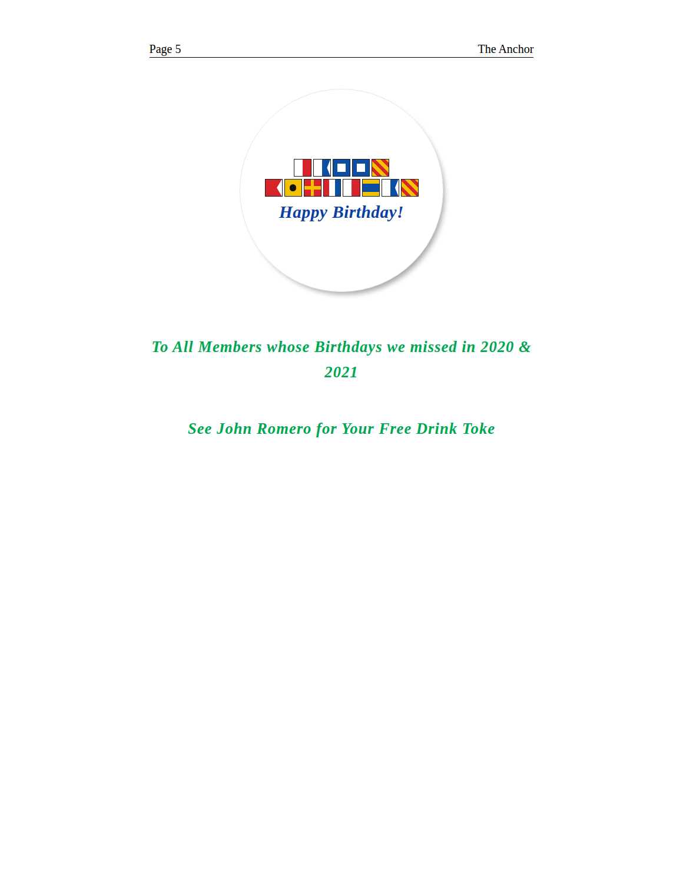Page 5 The Anchor
Happy Birthday!
To All Members whose Birthdays we missed in 2020 & 2021
See John Romero for Your Free Drink Toke